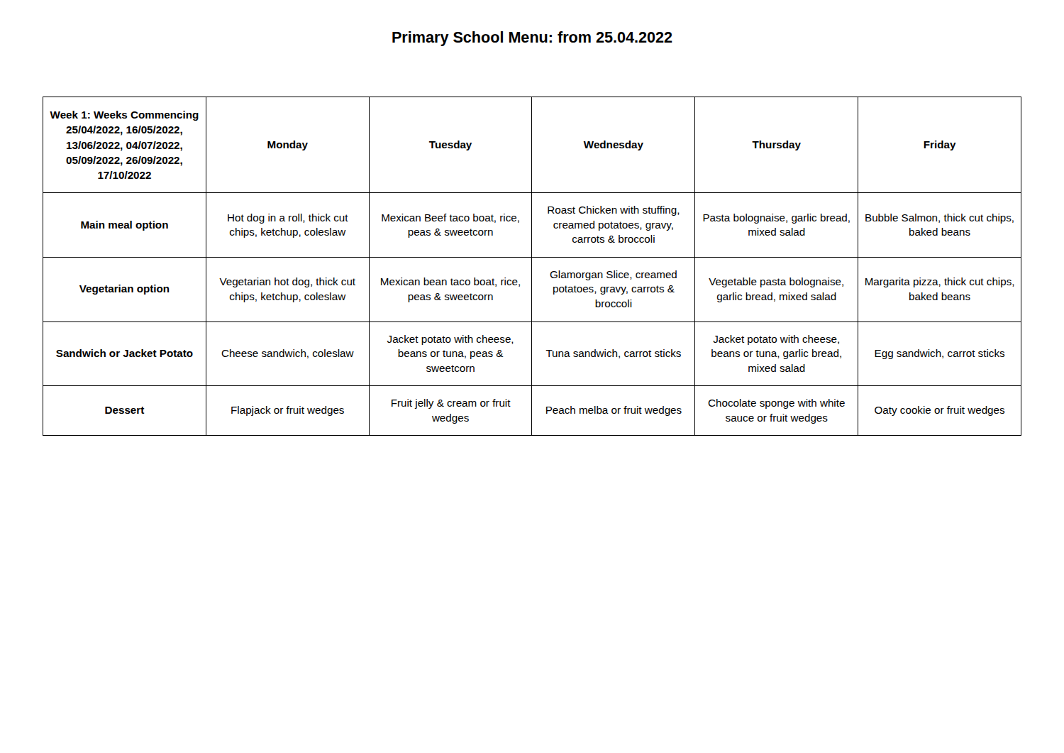Primary School Menu: from 25.04.2022
| Week 1: Weeks Commencing 25/04/2022, 16/05/2022, 13/06/2022, 04/07/2022, 05/09/2022, 26/09/2022, 17/10/2022 | Monday | Tuesday | Wednesday | Thursday | Friday |
| --- | --- | --- | --- | --- | --- |
| Main meal option | Hot dog in a roll, thick cut chips, ketchup, coleslaw | Mexican Beef taco boat, rice, peas & sweetcorn | Roast Chicken with stuffing, creamed potatoes, gravy, carrots & broccoli | Pasta bolognaise, garlic bread, mixed salad | Bubble Salmon, thick cut chips, baked beans |
| Vegetarian option | Vegetarian hot dog, thick cut chips, ketchup, coleslaw | Mexican bean taco boat, rice, peas & sweetcorn | Glamorgan Slice, creamed potatoes, gravy, carrots & broccoli | Vegetable pasta bolognaise, garlic bread, mixed salad | Margarita pizza, thick cut chips, baked beans |
| Sandwich or Jacket Potato | Cheese sandwich, coleslaw | Jacket potato with cheese, beans or tuna, peas & sweetcorn | Tuna sandwich, carrot sticks | Jacket potato with cheese, beans or tuna, garlic bread, mixed salad | Egg sandwich, carrot sticks |
| Dessert | Flapjack or fruit wedges | Fruit jelly & cream or fruit wedges | Peach melba or fruit wedges | Chocolate sponge with white sauce or fruit wedges | Oaty cookie or fruit wedges |